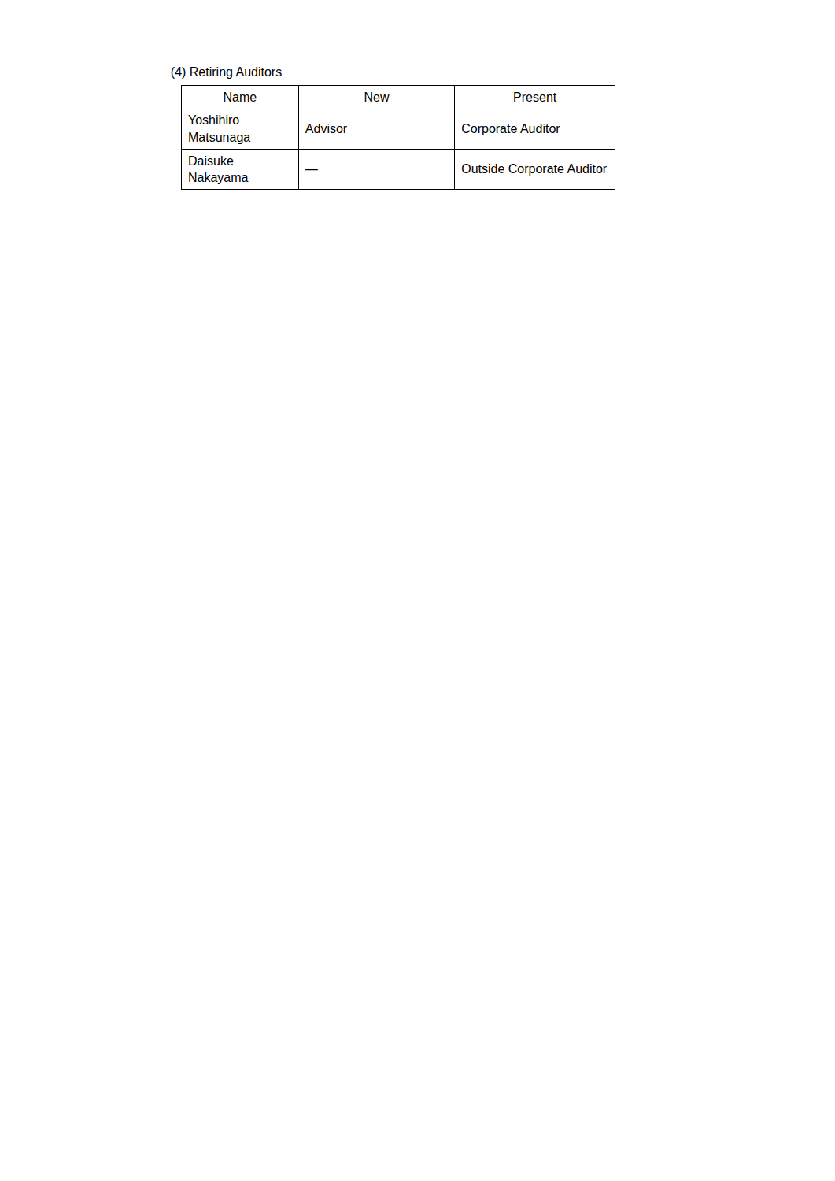(4) Retiring Auditors
| Name | New | Present |
| --- | --- | --- |
| Yoshihiro Matsunaga | Advisor | Corporate Auditor |
| Daisuke Nakayama | — | Outside Corporate Auditor |